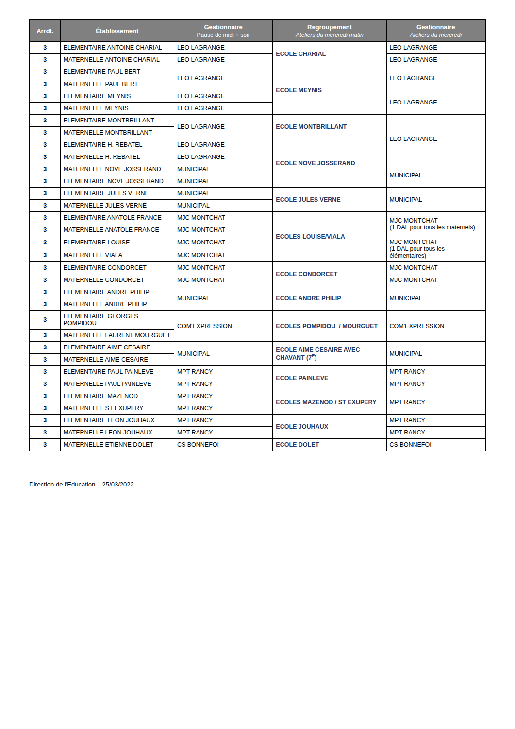| Arrdt. | Établissement | Gestionnaire Pause de midi + soir | Regroupement Ateliers du mercredi matin | Gestionnaire Ateliers du mercredi |
| --- | --- | --- | --- | --- |
| 3 | ELEMENTAIRE ANTOINE CHARIAL | LEO LAGRANGE | ECOLE CHARIAL | LEO LAGRANGE |
| 3 | MATERNELLE ANTOINE CHARIAL | LEO LAGRANGE | LEO LAGRANGE |
| 3 | ELEMENTAIRE PAUL BERT | LEO LAGRANGE | ECOLE MEYNIS | LEO LAGRANGE |
| 3 | MATERNELLE PAUL BERT |
| 3 | ELEMENTAIRE MEYNIS | LEO LAGRANGE | LEO LAGRANGE |
| 3 | MATERNELLE MEYNIS | LEO LAGRANGE |
| 3 | ELEMENTAIRE MONTBRILLANT | LEO LAGRANGE | ECOLE MONTBRILLANT | LEO LAGRANGE |
| 3 | MATERNELLE MONTBRILLANT |
| 3 | ELEMENTAIRE H. REBATEL | LEO LAGRANGE | ECOLE NOVE JOSSERAND |
| 3 | MATERNELLE H. REBATEL | LEO LAGRANGE |
| 3 | MATERNELLE NOVE JOSSERAND | MUNICIPAL | MUNICIPAL |
| 3 | ELEMENTAIRE NOVE JOSSERAND | MUNICIPAL |
| 3 | ELEMENTAIRE JULES VERNE | MUNICIPAL | ECOLE JULES VERNE | MUNICIPAL |
| 3 | MATERNELLE JULES VERNE | MUNICIPAL |
| 3 | ELEMENTAIRE ANATOLE FRANCE | MJC MONTCHAT | ECOLES LOUISE/VIALA | MJC MONTCHAT (1 DAL pour tous les maternels) |
| 3 | MATERNELLE ANATOLE FRANCE | MJC MONTCHAT |
| 3 | ELEMENTAIRE LOUISE | MJC MONTCHAT | MJC MONTCHAT (1 DAL pour tous les élémentaires) |
| 3 | MATERNELLE VIALA | MJC MONTCHAT |
| 3 | ELEMENTAIRE CONDORCET | MJC MONTCHAT | ECOLE CONDORCET | MJC MONTCHAT |
| 3 | MATERNELLE CONDORCET | MJC MONTCHAT | MJC MONTCHAT |
| 3 | ELEMENTAIRE ANDRE PHILIP | MUNICIPAL | ECOLE ANDRE PHILIP | MUNICIPAL |
| 3 | MATERNELLE ANDRE PHILIP |
| 3 | ELEMENTAIRE GEORGES POMPIDOU | COM'EXPRESSION | ECOLES POMPIDOU / MOURGUET | COM'EXPRESSION |
| 3 | MATERNELLE LAURENT MOURGUET |
| 3 | ELEMENTAIRE AIME CESAIRE | MUNICIPAL | ECOLE AIME CESAIRE AVEC CHAVANT (7 E ) | MUNICIPAL |
| 3 | MATERNELLE AIME CESAIRE |
| 3 | ELEMENTAIRE PAUL PAINLEVE | MPT RANCY | ECOLE PAINLEVE | MPT RANCY |
| 3 | MATERNELLE PAUL PAINLEVE | MPT RANCY | MPT RANCY |
| 3 | ELEMENTAIRE MAZENOD | MPT RANCY | ECOLES MAZENOD / ST EXUPERY | MPT RANCY |
| 3 | MATERNELLE ST EXUPERY | MPT RANCY |
| 3 | ELEMENTAIRE LEON JOUHAUX | MPT RANCY | ECOLE JOUHAUX | MPT RANCY |
| 3 | MATERNELLE LEON JOUHAUX | MPT RANCY | MPT RANCY |
| 3 | MATERNELLE ETIENNE DOLET | CS BONNEFOI | ECOLE DOLET | CS BONNEFOI |
Direction de l'Education – 25/03/2022